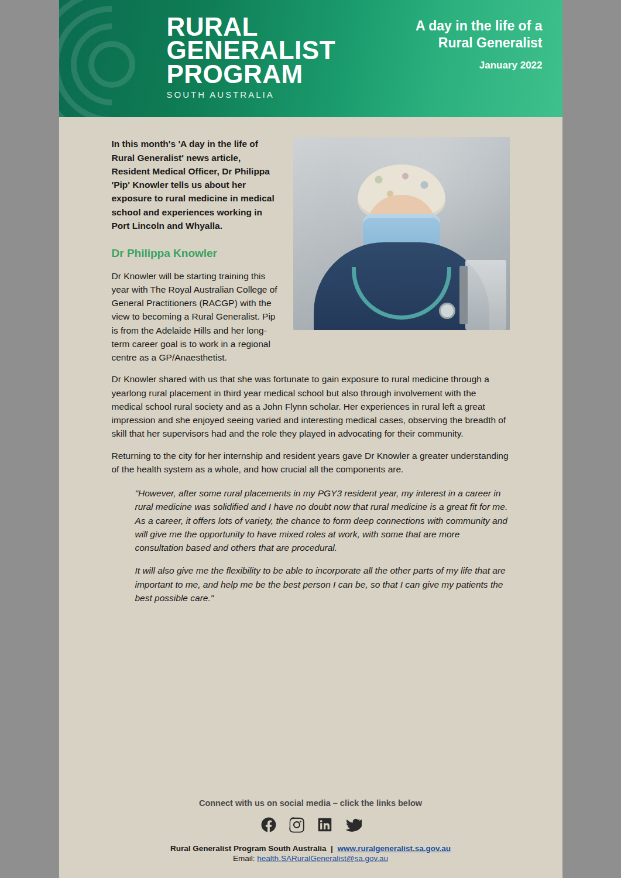Rural
Generalist
Program
South Australia
A day in the life of a
Rural Generalist
January 2022
In this month's 'A day in the life of Rural Generalist' news article, Resident Medical Officer, Dr Philippa 'Pip' Knowler tells us about her exposure to rural medicine in medical school and experiences working in Port Lincoln and Whyalla.
Dr Philippa Knowler
Dr Knowler will be starting training this year with The Royal Australian College of General Practitioners (RACGP) with the view to becoming a Rural Generalist. Pip is from the Adelaide Hills and her long-term career goal is to work in a regional centre as a GP/Anaesthetist.
Dr Knowler shared with us that she was fortunate to gain exposure to rural medicine through a yearlong rural placement in third year medical school but also through involvement with the medical school rural society and as a John Flynn scholar. Her experiences in rural left a great impression and she enjoyed seeing varied and interesting medical cases, observing the breadth of skill that her supervisors had and the role they played in advocating for their community.
Returning to the city for her internship and resident years gave Dr Knowler a greater understanding of the health system as a whole, and how crucial all the components are.
"However, after some rural placements in my PGY3 resident year, my interest in a career in rural medicine was solidified and I have no doubt now that rural medicine is a great fit for me. As a career, it offers lots of variety, the chance to form deep connections with community and will give me the opportunity to have mixed roles at work, with some that are more consultation based and others that are procedural.
It will also give me the flexibility to be able to incorporate all the other parts of my life that are important to me, and help me be the best person I can be, so that I can give my patients the best possible care."
Connect with us on social media – click the links below
Rural Generalist Program South Australia | www.ruralgeneralist.sa.gov.au
Email: health.SARuralGeneralist@sa.gov.au